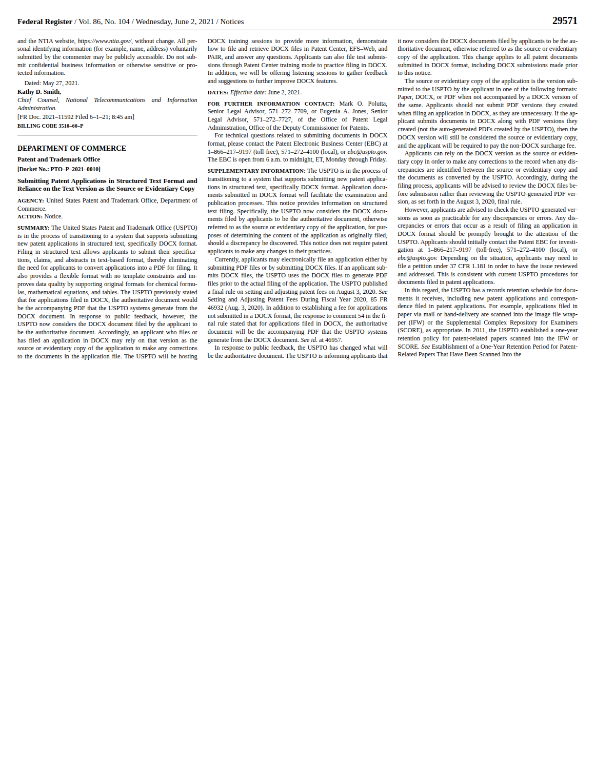Federal Register / Vol. 86, No. 104 / Wednesday, June 2, 2021 / Notices
29571
and the NTIA website, https://www.ntia.gov/, without change. All personal identifying information (for example, name, address) voluntarily submitted by the commenter may be publicly accessible. Do not submit confidential business information or otherwise sensitive or protected information.
Dated: May 27, 2021.
Kathy D. Smith,
Chief Counsel, National Telecommunications and Information Administration.
[FR Doc. 2021–11592 Filed 6–1–21; 8:45 am]
BILLING CODE 3510–60–P
DEPARTMENT OF COMMERCE
Patent and Trademark Office
[Docket No.: PTO–P–2021–0010]
Submitting Patent Applications in Structured Text Format and Reliance on the Text Version as the Source or Evidentiary Copy
AGENCY: United States Patent and Trademark Office, Department of Commerce.
ACTION: Notice.
SUMMARY: The United States Patent and Trademark Office (USPTO) is in the process of transitioning to a system that supports submitting new patent applications in structured text, specifically DOCX format. Filing in structured text allows applicants to submit their specifications, claims, and abstracts in text-based format, thereby eliminating the need for applicants to convert applications into a PDF for filing. It also provides a flexible format with no template constraints and improves data quality by supporting original formats for chemical formulas, mathematical equations, and tables. The USPTO previously stated that for applications filed in DOCX, the authoritative document would be the accompanying PDF that the USPTO systems generate from the DOCX document. In response to public feedback, however, the USPTO now considers the DOCX document filed by the applicant to be the authoritative document. Accordingly, an applicant who files or has filed an application in DOCX may rely on that version as the source or evidentiary copy of the application to make any corrections to the documents in the application file. The USPTO will be hosting DOCX training sessions to provide more information, demonstrate how to file and retrieve DOCX files in Patent Center, EFS–Web, and PAIR, and answer any questions. Applicants can also file test submissions through Patent Center training mode to practice filing in DOCX. In addition, we will be offering listening sessions to gather feedback and suggestions to further improve DOCX features.
DATES: Effective date: June 2, 2021.
FOR FURTHER INFORMATION CONTACT: Mark O. Polutta, Senior Legal Advisor, 571–272–7709, or Eugenia A. Jones, Senior Legal Advisor, 571–272–7727, of the Office of Patent Legal Administration, Office of the Deputy Commissioner for Patents.
For technical questions related to submitting documents in DOCX format, please contact the Patent Electronic Business Center (EBC) at 1–866–217–9197 (toll-free), 571–272–4100 (local), or ebc@uspto.gov. The EBC is open from 6 a.m. to midnight, ET, Monday through Friday.
SUPPLEMENTARY INFORMATION: The USPTO is in the process of transitioning to a system that supports submitting new patent applications in structured text, specifically DOCX format. Application documents submitted in DOCX format will facilitate the examination and publication processes. This notice provides information on structured text filing. Specifically, the USPTO now considers the DOCX documents filed by applicants to be the authoritative document, otherwise referred to as the source or evidentiary copy of the application, for purposes of determining the content of the application as originally filed, should a discrepancy be discovered. This notice does not require patent applicants to make any changes to their practices.
Currently, applicants may electronically file an application either by submitting PDF files or by submitting DOCX files. If an applicant submits DOCX files, the USPTO uses the DOCX files to generate PDF files prior to the actual filing of the application. The USPTO published a final rule on setting and adjusting patent fees on August 3, 2020. See Setting and Adjusting Patent Fees During Fiscal Year 2020, 85 FR 46932 (Aug. 3, 2020). In addition to establishing a fee for applications not submitted in a DOCX format, the response to comment 54 in the final rule stated that for applications filed in DOCX, the authoritative document will be the accompanying PDF that the USPTO systems generate from the DOCX document. See id. at 46957.
In response to public feedback, the USPTO has changed what will be the authoritative document. The USPTO is informing applicants that it now considers the DOCX documents filed by applicants to be the authoritative document, otherwise referred to as the source or evidentiary copy of the application. This change applies to all patent documents submitted in DOCX format, including DOCX submissions made prior to this notice.
The source or evidentiary copy of the application is the version submitted to the USPTO by the applicant in one of the following formats: Paper, DOCX, or PDF when not accompanied by a DOCX version of the same. Applicants should not submit PDF versions they created when filing an application in DOCX, as they are unnecessary. If the applicant submits documents in DOCX along with PDF versions they created (not the auto-generated PDFs created by the USPTO), then the DOCX version will still be considered the source or evidentiary copy, and the applicant will be required to pay the non-DOCX surcharge fee.
Applicants can rely on the DOCX version as the source or evidentiary copy in order to make any corrections to the record when any discrepancies are identified between the source or evidentiary copy and the documents as converted by the USPTO. Accordingly, during the filing process, applicants will be advised to review the DOCX files before submission rather than reviewing the USPTO-generated PDF version, as set forth in the August 3, 2020, final rule.
However, applicants are advised to check the USPTO-generated versions as soon as practicable for any discrepancies or errors. Any discrepancies or errors that occur as a result of filing an application in DOCX format should be promptly brought to the attention of the USPTO. Applicants should initially contact the Patent EBC for investigation at 1–866–217–9197 (toll-free), 571–272–4100 (local), or ebc@uspto.gov. Depending on the situation, applicants may need to file a petition under 37 CFR 1.181 in order to have the issue reviewed and addressed. This is consistent with current USPTO procedures for documents filed in patent applications.
In this regard, the USPTO has a records retention schedule for documents it receives, including new patent applications and correspondence filed in patent applications. For example, applications filed in paper via mail or hand-delivery are scanned into the image file wrapper (IFW) or the Supplemental Complex Repository for Examiners (SCORE), as appropriate. In 2011, the USPTO established a one-year retention policy for patent-related papers scanned into the IFW or SCORE. See Establishment of a One-Year Retention Period for Patent-Related Papers That Have Been Scanned Into the